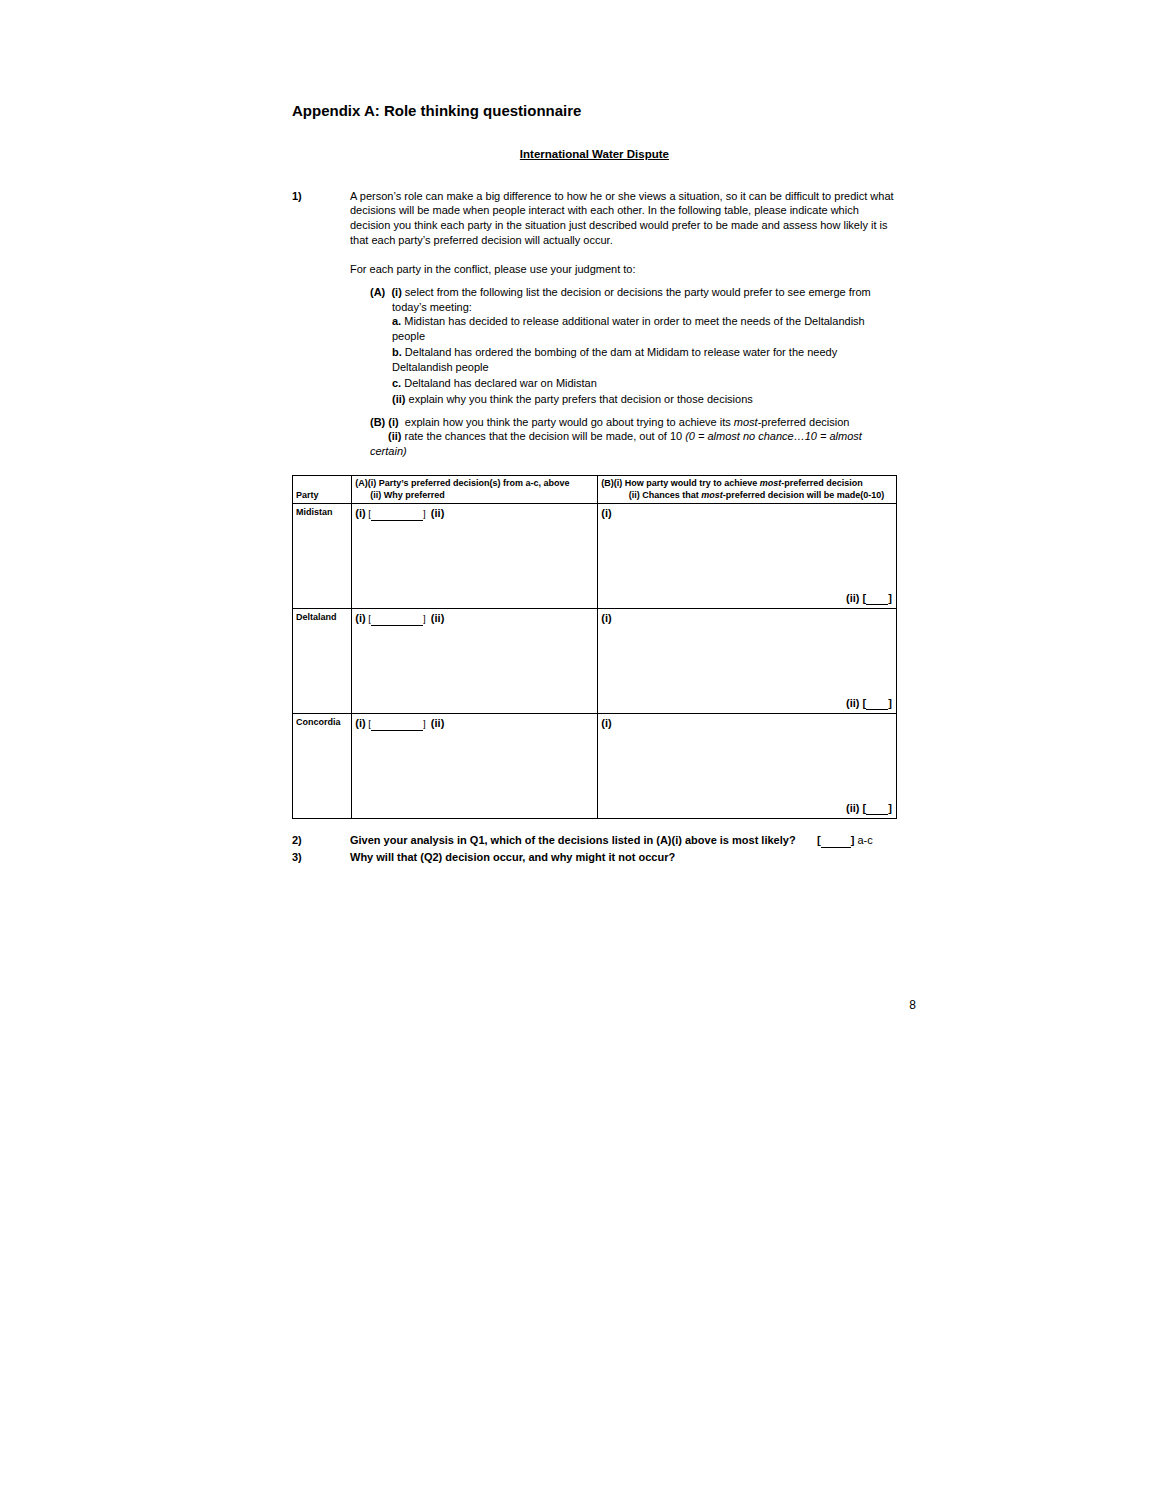Appendix A: Role thinking questionnaire
International Water Dispute
1)
A person’s role can make a big difference to how he or she views a situation, so it can be difficult to predict what decisions will be made when people interact with each other. In the following table, please indicate which decision you think each party in the situation just described would prefer to be made and assess how likely it is that each party’s preferred decision will actually occur.
For each party in the conflict, please use your judgment to:
(A) (i) select from the following list the decision or decisions the party would prefer to see emerge from
today’s meeting:
a. Midistan has decided to release additional water in order to meet the needs of the Deltalandish people
b. Deltaland has ordered the bombing of the dam at Mididam to release water for the needy Deltalandish people
c. Deltaland has declared war on Midistan
(ii) explain why you think the party prefers that decision or those decisions
(B) (i) explain how you think the party would go about trying to achieve its most-preferred decision
(ii) rate the chances that the decision will be made, out of 10 (0 = almost no chance…10 = almost certain)
| Party | (A)(i) Party’s preferred decision(s) from a-c, above (ii) Why preferred | (B)(i) How party would try to achieve most -preferred decision (ii) Chances that most -preferred decision will be made(0-10) |
| --- | --- | --- |
| Midistan | (i) [ ] (ii) | (i) (ii) [ ] |
| Deltaland | (i) [ ] (ii) | (i) (ii) [ ] |
| Concordia | (i) [ ] (ii) | (i) (ii) [ ] |
2)
Given your analysis in Q1, which of the decisions listed in (A)(i) above is most likely? [ ] a-c
3)
Why will that (Q2) decision occur, and why might it not occur?
8